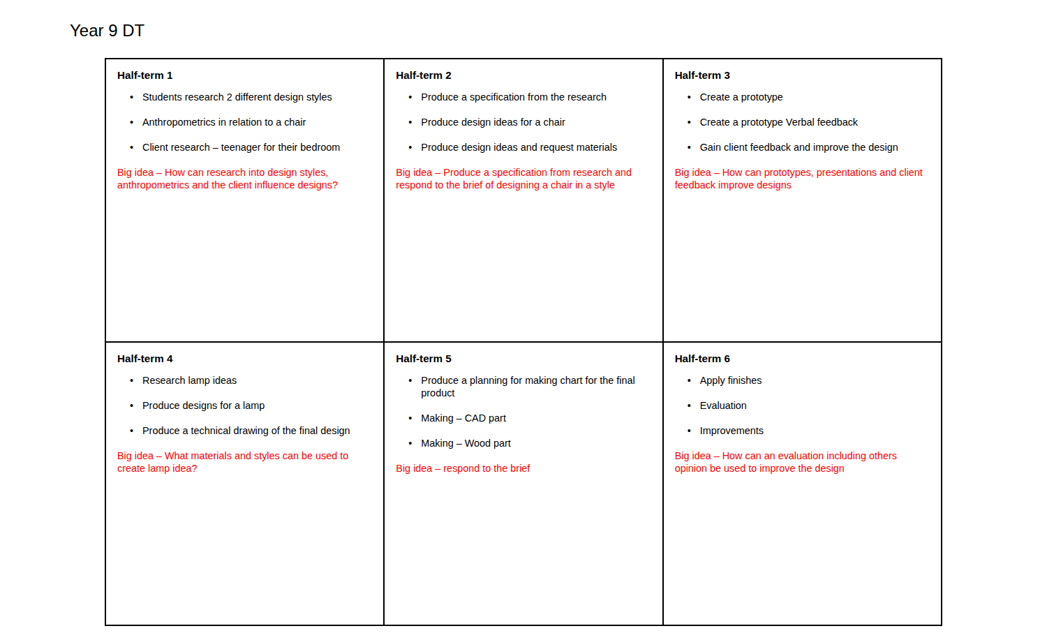Year 9 DT
| Half-term 1 Students research 2 different design styles Anthropometrics in relation to a chair Client research – teenager for their bedroom Big idea – How can research into design styles, anthropometrics and the client influence designs? | Half-term 2 Produce a specification from the research Produce design ideas for a chair Produce design ideas and request materials Big idea – Produce a specification from research and respond to the brief of designing a chair in a style | Half-term 3 Create a prototype Create a prototype Verbal feedback Gain client feedback and improve the design Big idea – How can prototypes, presentations and client feedback improve designs |
| Half-term 4 Research lamp ideas Produce designs for a lamp Produce a technical drawing of the final design Big idea – What materials and styles can be used to create lamp idea? | Half-term 5 Produce a planning for making chart for the final product Making – CAD part Making – Wood part Big idea – respond to the brief | Half-term 6 Apply finishes Evaluation Improvements Big idea – How can an evaluation including others opinion be used to improve the design |